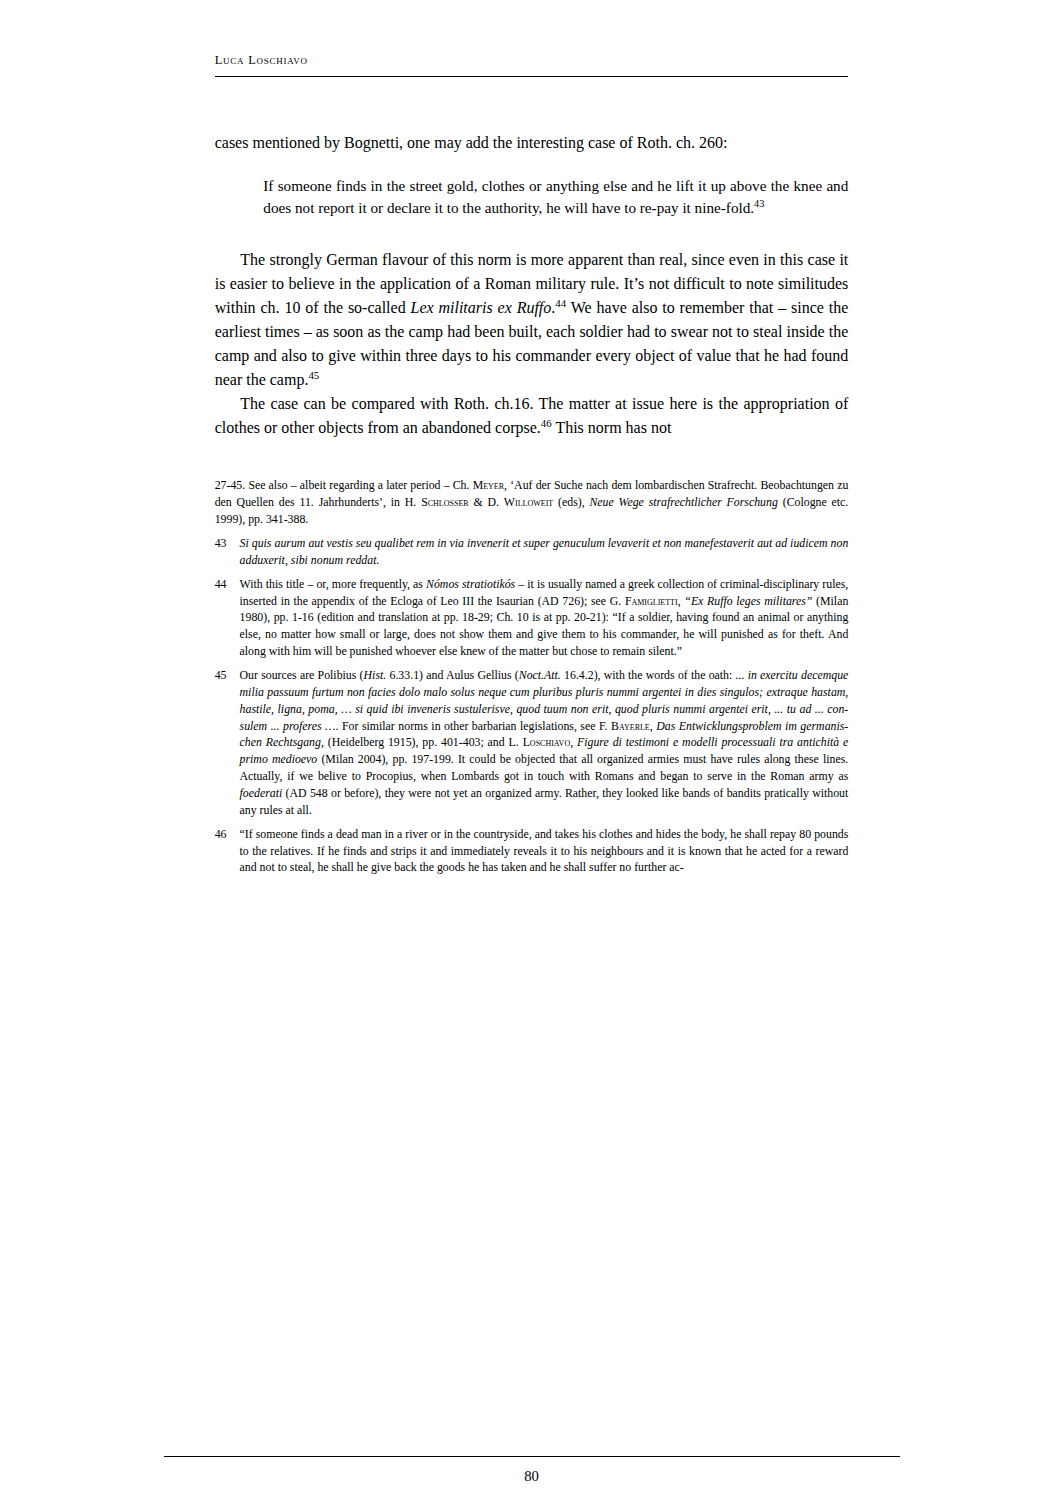Luca Loschiavo
cases mentioned by Bognetti, one may add the interesting case of Roth. ch. 260:
If someone finds in the street gold, clothes or anything else and he lift it up above the knee and does not report it or declare it to the authority, he will have to re-pay it nine-fold.43
The strongly German flavour of this norm is more apparent than real, since even in this case it is easier to believe in the application of a Roman military rule. It’s not difficult to note similitudes within ch. 10 of the so-called Lex militaris ex Ruffo.44 We have also to remember that – since the earliest times – as soon as the camp had been built, each soldier had to swear not to steal inside the camp and also to give within three days to his commander every object of value that he had found near the camp.45
The case can be compared with Roth. ch.16. The matter at issue here is the appropriation of clothes or other objects from an abandoned corpse.46 This norm has not
27-45. See also – albeit regarding a later period – Ch. Meyer, ‘Auf der Suche nach dem lombardischen Strafrecht. Beobachtungen zu den Quellen des 11. Jahrhunderts’, in H. Schlosser & D. Willoweit (eds), Neue Wege strafrechtlicher Forschung (Cologne etc. 1999), pp. 341-388.
43 Si quis aurum aut vestis seu qualibet rem in via invenerit et super genuculum levaverit et non manefestaverit aut ad iudicem non adduxerit, sibi nonum reddat.
44 With this title – or, more frequently, as Nómos stratiotikós – it is usually named a greek collection of criminal-disciplinary rules, inserted in the appendix of the Ecloga of Leo III the Isaurian (AD 726); see G. Famiglietti, “Ex Ruffo leges militares” (Milan 1980), pp. 1-16 (edition and translation at pp. 18-29; Ch. 10 is at pp. 20-21): “If a soldier, having found an animal or anything else, no matter how small or large, does not show them and give them to his commander, he will punished as for theft. And along with him will be punished whoever else knew of the matter but chose to remain silent.”
45 Our sources are Polibius (Hist. 6.33.1) and Aulus Gellius (Noct.Att. 16.4.2), with the words of the oath: ... in exercitu decemque milia passuum furtum non facies dolo malo solus neque cum pluribus pluris nummi argentei in dies singulos; extraque hastam, hastile, ligna, poma, … si quid ibi inveneris sustulerisve, quod tuum non erit, quod pluris nummi argentei erit, ... tu ad ... consulem ... proferes …. For similar norms in other barbarian legislations, see F. Bayerle, Das Entwicklungsproblem im germanischen Rechtsgang, (Heidelberg 1915), pp. 401-403; and L. Loschiavo, Figure di testimoni e modelli processuali tra antichità e primo medioevo (Milan 2004), pp. 197-199. It could be objected that all organized armies must have rules along these lines. Actually, if we belive to Procopius, when Lombards got in touch with Romans and began to serve in the Roman army as foederati (AD 548 or before), they were not yet an organized army. Rather, they looked like bands of bandits pratically without any rules at all.
46“If someone finds a dead man in a river or in the countryside, and takes his clothes and hides the body, he shall repay 80 pounds to the relatives. If he finds and strips it and immediately reveals it to his neighbours and it is known that he acted for a reward and not to steal, he shall he give back the goods he has taken and he shall suffer no further ac-
80